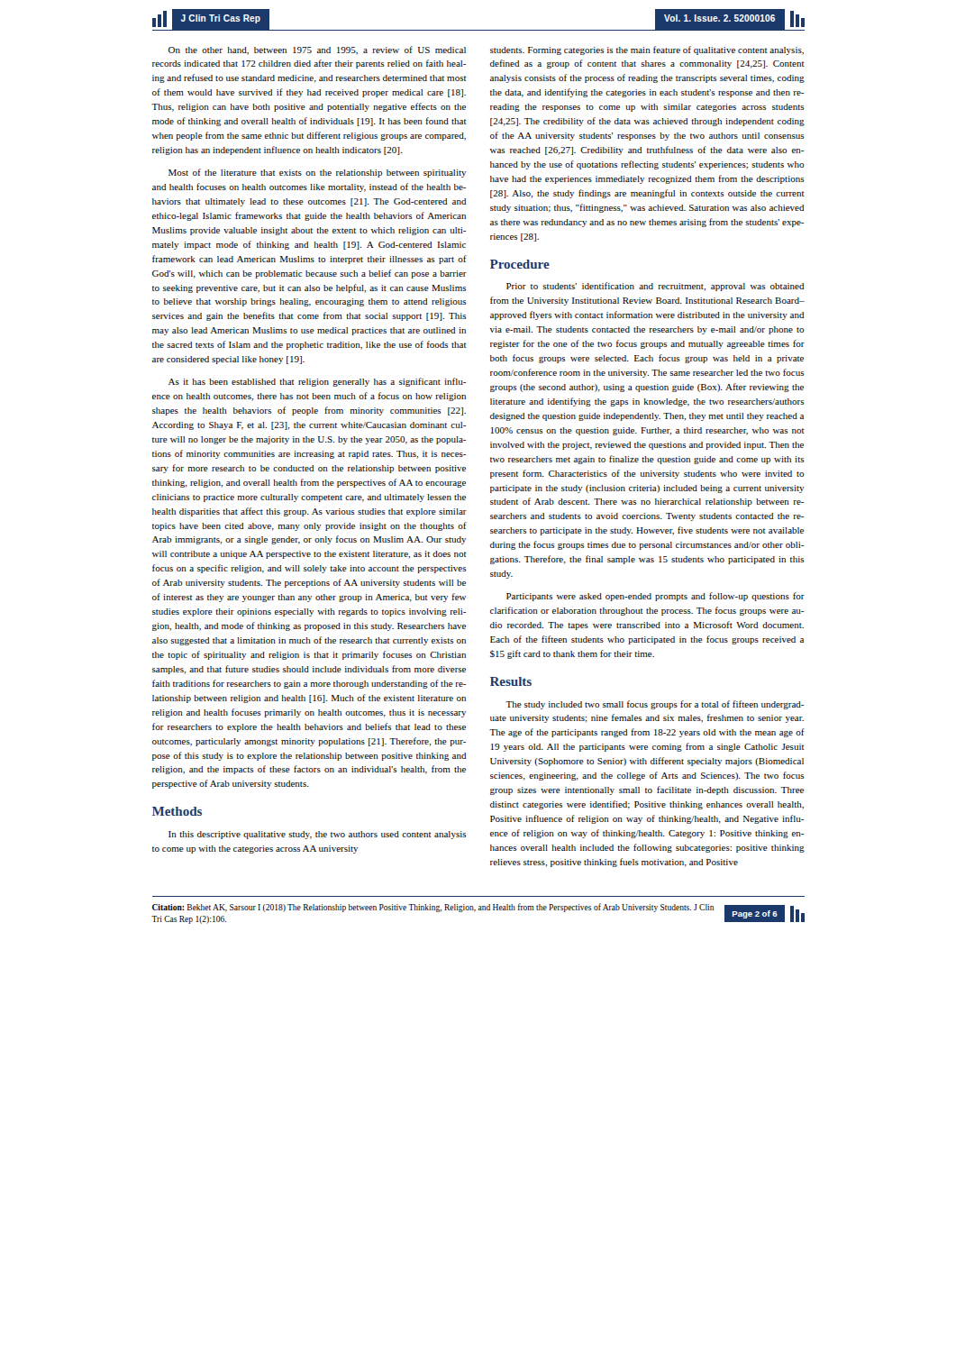J Clin Tri Cas Rep
Vol. 1. Issue. 2. 52000106
On the other hand, between 1975 and 1995, a review of US medical records indicated that 172 children died after their parents relied on faith healing and refused to use standard medicine, and researchers determined that most of them would have survived if they had received proper medical care [18]. Thus, religion can have both positive and potentially negative effects on the mode of thinking and overall health of individuals [19]. It has been found that when people from the same ethnic but different religious groups are compared, religion has an independent influence on health indicators [20].
Most of the literature that exists on the relationship between spirituality and health focuses on health outcomes like mortality, instead of the health behaviors that ultimately lead to these outcomes [21]. The God-centered and ethico-legal Islamic frameworks that guide the health behaviors of American Muslims provide valuable insight about the extent to which religion can ultimately impact mode of thinking and health [19]. A God-centered Islamic framework can lead American Muslims to interpret their illnesses as part of God's will, which can be problematic because such a belief can pose a barrier to seeking preventive care, but it can also be helpful, as it can cause Muslims to believe that worship brings healing, encouraging them to attend religious services and gain the benefits that come from that social support [19]. This may also lead American Muslims to use medical practices that are outlined in the sacred texts of Islam and the prophetic tradition, like the use of foods that are considered special like honey [19].
As it has been established that religion generally has a significant influence on health outcomes, there has not been much of a focus on how religion shapes the health behaviors of people from minority communities [22]. According to Shaya F, et al. [23], the current white/Caucasian dominant culture will no longer be the majority in the U.S. by the year 2050, as the populations of minority communities are increasing at rapid rates. Thus, it is necessary for more research to be conducted on the relationship between positive thinking, religion, and overall health from the perspectives of AA to encourage clinicians to practice more culturally competent care, and ultimately lessen the health disparities that affect this group. As various studies that explore similar topics have been cited above, many only provide insight on the thoughts of Arab immigrants, or a single gender, or only focus on Muslim AA. Our study will contribute a unique AA perspective to the existent literature, as it does not focus on a specific religion, and will solely take into account the perspectives of Arab university students. The perceptions of AA university students will be of interest as they are younger than any other group in America, but very few studies explore their opinions especially with regards to topics involving religion, health, and mode of thinking as proposed in this study. Researchers have also suggested that a limitation in much of the research that currently exists on the topic of spirituality and religion is that it primarily focuses on Christian samples, and that future studies should include individuals from more diverse faith traditions for researchers to gain a more thorough understanding of the relationship between religion and health [16]. Much of the existent literature on religion and health focuses primarily on health outcomes, thus it is necessary for researchers to explore the health behaviors and beliefs that lead to these outcomes, particularly amongst minority populations [21]. Therefore, the purpose of this study is to explore the relationship between positive thinking and religion, and the impacts of these factors on an individual's health, from the perspective of Arab university students.
Methods
In this descriptive qualitative study, the two authors used content analysis to come up with the categories across AA university
students. Forming categories is the main feature of qualitative content analysis, defined as a group of content that shares a commonality [24,25]. Content analysis consists of the process of reading the transcripts several times, coding the data, and identifying the categories in each student's response and then re-reading the responses to come up with similar categories across students [24,25]. The credibility of the data was achieved through independent coding of the AA university students' responses by the two authors until consensus was reached [26,27]. Credibility and truthfulness of the data were also enhanced by the use of quotations reflecting students' experiences; students who have had the experiences immediately recognized them from the descriptions [28]. Also, the study findings are meaningful in contexts outside the current study situation; thus, "fittingness," was achieved. Saturation was also achieved as there was redundancy and as no new themes arising from the students' experiences [28].
Procedure
Prior to students' identification and recruitment, approval was obtained from the University Institutional Review Board. Institutional Research Board–approved flyers with contact information were distributed in the university and via e-mail. The students contacted the researchers by e-mail and/or phone to register for the one of the two focus groups and mutually agreeable times for both focus groups were selected. Each focus group was held in a private room/conference room in the university. The same researcher led the two focus groups (the second author), using a question guide (Box). After reviewing the literature and identifying the gaps in knowledge, the two researchers/authors designed the question guide independently. Then, they met until they reached a 100% census on the question guide. Further, a third researcher, who was not involved with the project, reviewed the questions and provided input. Then the two researchers met again to finalize the question guide and come up with its present form. Characteristics of the university students who were invited to participate in the study (inclusion criteria) included being a current university student of Arab descent. There was no hierarchical relationship between researchers and students to avoid coercions. Twenty students contacted the researchers to participate in the study. However, five students were not available during the focus groups times due to personal circumstances and/or other obligations. Therefore, the final sample was 15 students who participated in this study.
Participants were asked open-ended prompts and follow-up questions for clarification or elaboration throughout the process. The focus groups were audio recorded. The tapes were transcribed into a Microsoft Word document. Each of the fifteen students who participated in the focus groups received a $15 gift card to thank them for their time.
Results
The study included two small focus groups for a total of fifteen undergraduate university students; nine females and six males, freshmen to senior year. The age of the participants ranged from 18-22 years old with the mean age of 19 years old. All the participants were coming from a single Catholic Jesuit University (Sophomore to Senior) with different specialty majors (Biomedical sciences, engineering, and the college of Arts and Sciences). The two focus group sizes were intentionally small to facilitate in-depth discussion. Three distinct categories were identified; Positive thinking enhances overall health, Positive influence of religion on way of thinking/health, and Negative influence of religion on way of thinking/health. Category 1: Positive thinking enhances overall health included the following subcategories: positive thinking relieves stress, positive thinking fuels motivation, and Positive
Citation: Bekhet AK, Sarsour I (2018) The Relationship between Positive Thinking, Religion, and Health from the Perspectives of Arab University Students. J Clin Tri Cas Rep 1(2):106.
Page 2 of 6